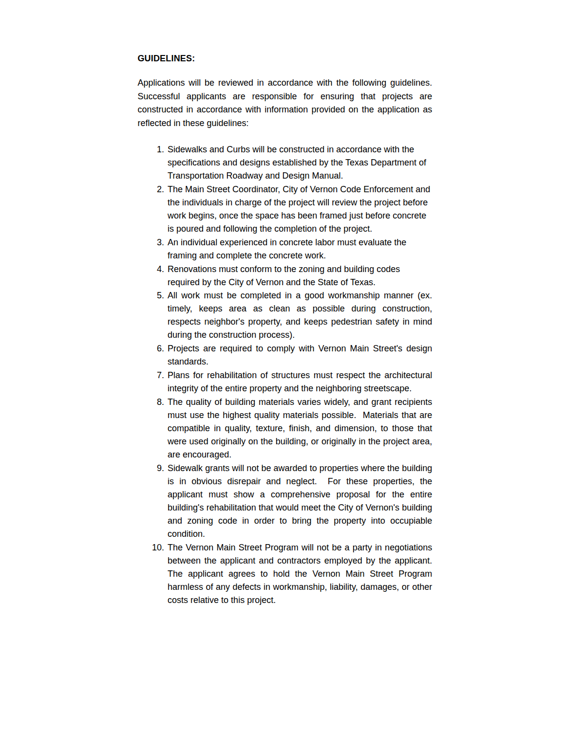GUIDELINES:
Applications will be reviewed in accordance with the following guidelines. Successful applicants are responsible for ensuring that projects are constructed in accordance with information provided on the application as reflected in these guidelines:
Sidewalks and Curbs will be constructed in accordance with the specifications and designs established by the Texas Department of Transportation Roadway and Design Manual.
The Main Street Coordinator, City of Vernon Code Enforcement and the individuals in charge of the project will review the project before work begins, once the space has been framed just before concrete is poured and following the completion of the project.
An individual experienced in concrete labor must evaluate the framing and complete the concrete work.
Renovations must conform to the zoning and building codes required by the City of Vernon and the State of Texas.
All work must be completed in a good workmanship manner (ex. timely, keeps area as clean as possible during construction, respects neighbor's property, and keeps pedestrian safety in mind during the construction process).
Projects are required to comply with Vernon Main Street's design standards.
Plans for rehabilitation of structures must respect the architectural integrity of the entire property and the neighboring streetscape.
The quality of building materials varies widely, and grant recipients must use the highest quality materials possible. Materials that are compatible in quality, texture, finish, and dimension, to those that were used originally on the building, or originally in the project area, are encouraged.
Sidewalk grants will not be awarded to properties where the building is in obvious disrepair and neglect. For these properties, the applicant must show a comprehensive proposal for the entire building's rehabilitation that would meet the City of Vernon's building and zoning code in order to bring the property into occupiable condition.
The Vernon Main Street Program will not be a party in negotiations between the applicant and contractors employed by the applicant. The applicant agrees to hold the Vernon Main Street Program harmless of any defects in workmanship, liability, damages, or other costs relative to this project.